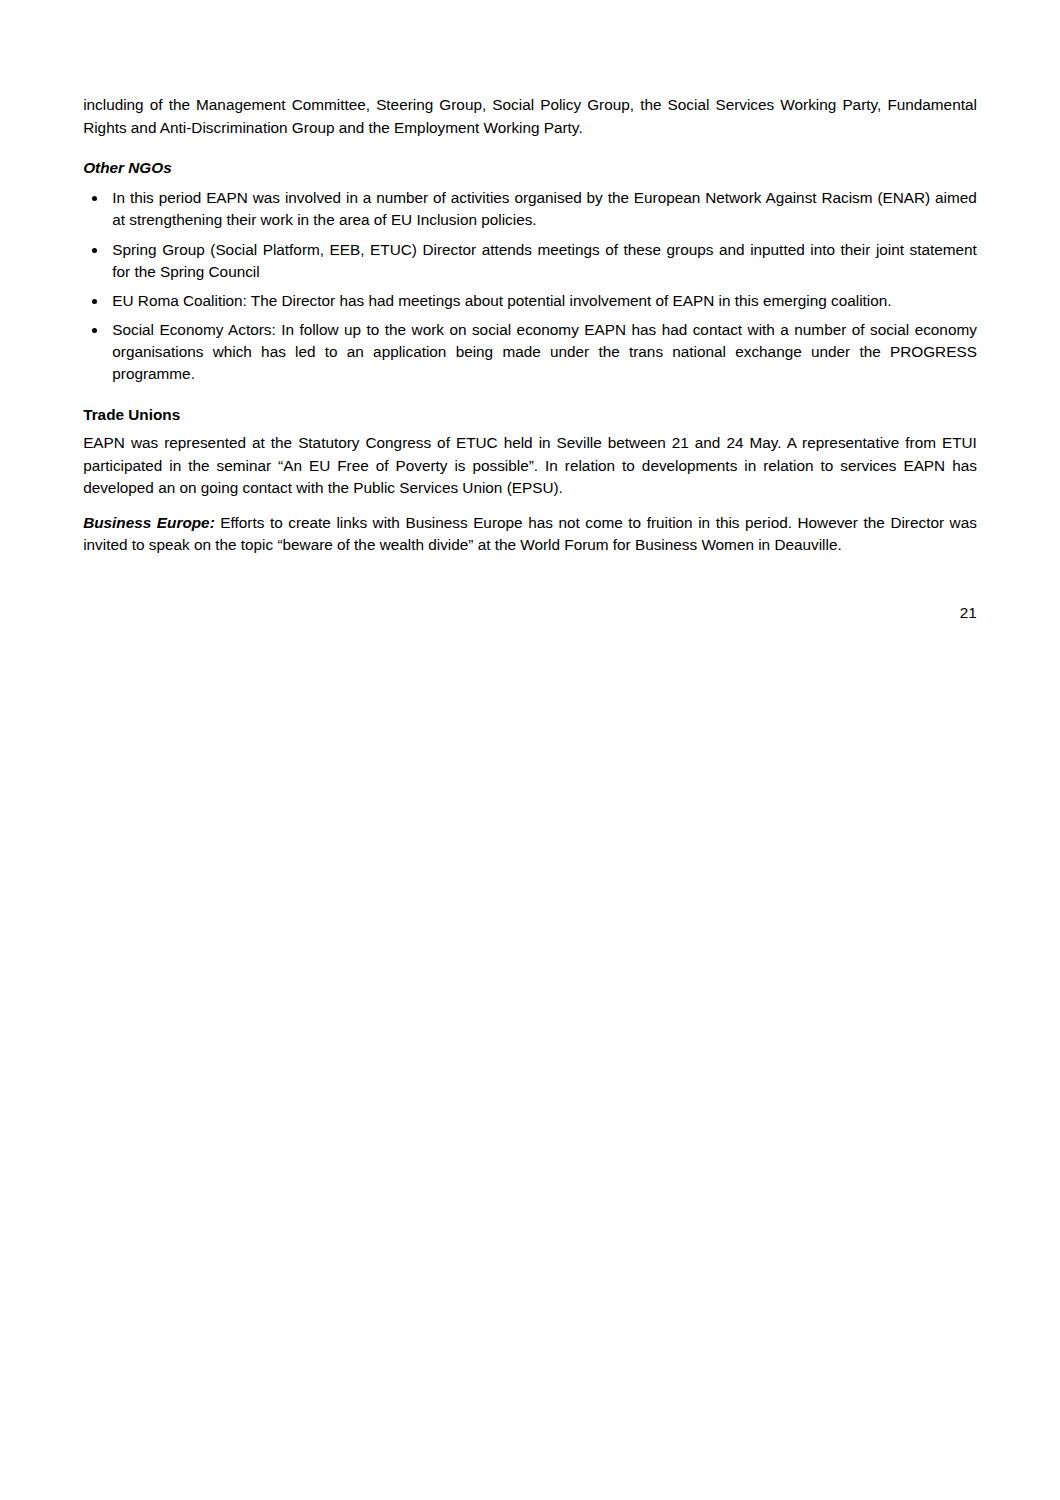including of the Management Committee, Steering Group, Social Policy Group, the Social Services Working Party, Fundamental Rights and Anti-Discrimination Group and the Employment Working Party.
Other NGOs
In this period EAPN was involved in a number of activities organised by the European Network Against Racism (ENAR) aimed at strengthening their work in the area of EU Inclusion policies.
Spring Group (Social Platform, EEB, ETUC) Director attends meetings of these groups and inputted into their joint statement for the Spring Council
EU Roma Coalition: The Director has had meetings about potential involvement of EAPN in this emerging coalition.
Social Economy Actors: In follow up to the work on social economy EAPN has had contact with a number of social economy organisations which has led to an application being made under the trans national exchange under the PROGRESS programme.
Trade Unions
EAPN was represented at the Statutory Congress of ETUC held in Seville between 21 and 24 May. A representative from ETUI participated in the seminar “An EU Free of Poverty is possible”. In relation to developments in relation to services EAPN has developed an on going contact with the Public Services Union (EPSU).
Business Europe: Efforts to create links with Business Europe has not come to fruition in this period. However the Director was invited to speak on the topic “beware of the wealth divide” at the World Forum for Business Women in Deauville.
21